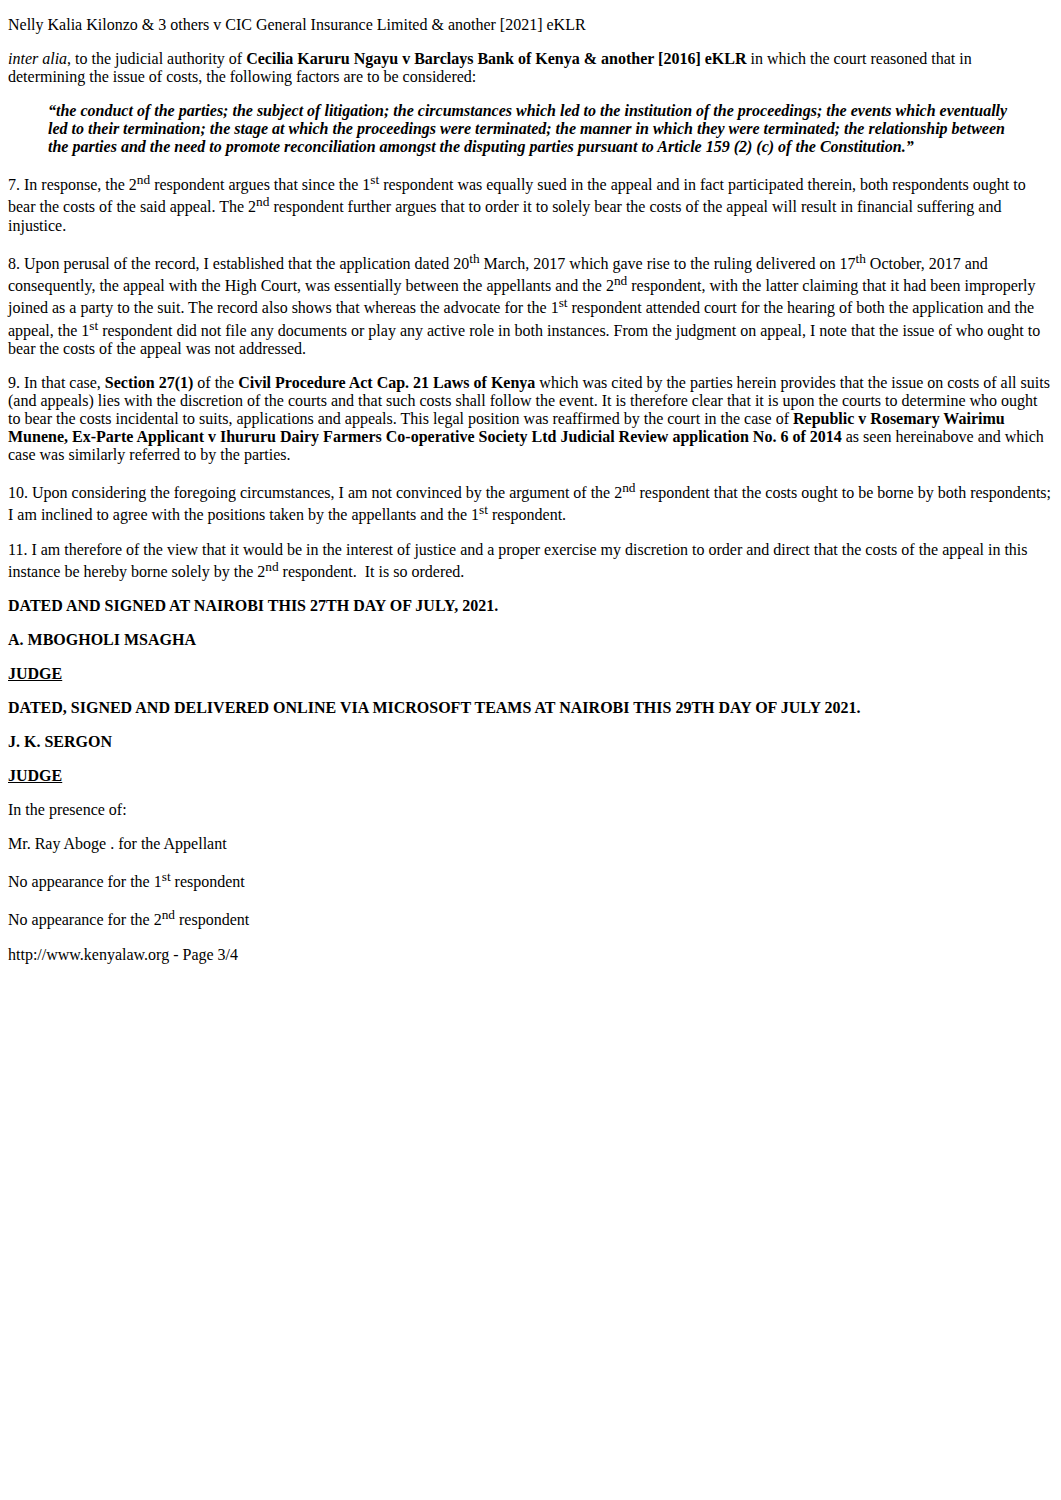Nelly Kalia Kilonzo & 3 others v CIC General Insurance Limited & another [2021] eKLR
inter alia, to the judicial authority of Cecilia Karuru Ngayu v Barclays Bank of Kenya & another [2016] eKLR in which the court reasoned that in determining the issue of costs, the following factors are to be considered:
“the conduct of the parties; the subject of litigation; the circumstances which led to the institution of the proceedings; the events which eventually led to their termination; the stage at which the proceedings were terminated; the manner in which they were terminated; the relationship between the parties and the need to promote reconciliation amongst the disputing parties pursuant to Article 159 (2) (c) of the Constitution.”
7. In response, the 2nd respondent argues that since the 1st respondent was equally sued in the appeal and in fact participated therein, both respondents ought to bear the costs of the said appeal. The 2nd respondent further argues that to order it to solely bear the costs of the appeal will result in financial suffering and injustice.
8. Upon perusal of the record, I established that the application dated 20th March, 2017 which gave rise to the ruling delivered on 17th October, 2017 and consequently, the appeal with the High Court, was essentially between the appellants and the 2nd respondent, with the latter claiming that it had been improperly joined as a party to the suit. The record also shows that whereas the advocate for the 1st respondent attended court for the hearing of both the application and the appeal, the 1st respondent did not file any documents or play any active role in both instances. From the judgment on appeal, I note that the issue of who ought to bear the costs of the appeal was not addressed.
9. In that case, Section 27(1) of the Civil Procedure Act Cap. 21 Laws of Kenya which was cited by the parties herein provides that the issue on costs of all suits (and appeals) lies with the discretion of the courts and that such costs shall follow the event. It is therefore clear that it is upon the courts to determine who ought to bear the costs incidental to suits, applications and appeals. This legal position was reaffirmed by the court in the case of Republic v Rosemary Wairimu Munene, Ex-Parte Applicant v Ihururu Dairy Farmers Co-operative Society Ltd Judicial Review application No. 6 of 2014 as seen hereinabove and which case was similarly referred to by the parties.
10. Upon considering the foregoing circumstances, I am not convinced by the argument of the 2nd respondent that the costs ought to be borne by both respondents; I am inclined to agree with the positions taken by the appellants and the 1st respondent.
11. I am therefore of the view that it would be in the interest of justice and a proper exercise my discretion to order and direct that the costs of the appeal in this instance be hereby borne solely by the 2nd respondent. It is so ordered.
DATED AND SIGNED AT NAIROBI THIS 27TH DAY OF JULY, 2021.
A. MBOGHOLI MSAGHA
JUDGE
DATED, SIGNED AND DELIVERED ONLINE VIA MICROSOFT TEAMS AT NAIROBI THIS 29TH DAY OF JULY 2021.
J. K. SERGON
JUDGE
In the presence of:
Mr. Ray Aboge . for the Appellant
No appearance for the 1st respondent
No appearance for the 2nd respondent
http://www.kenyalaw.org - Page 3/4